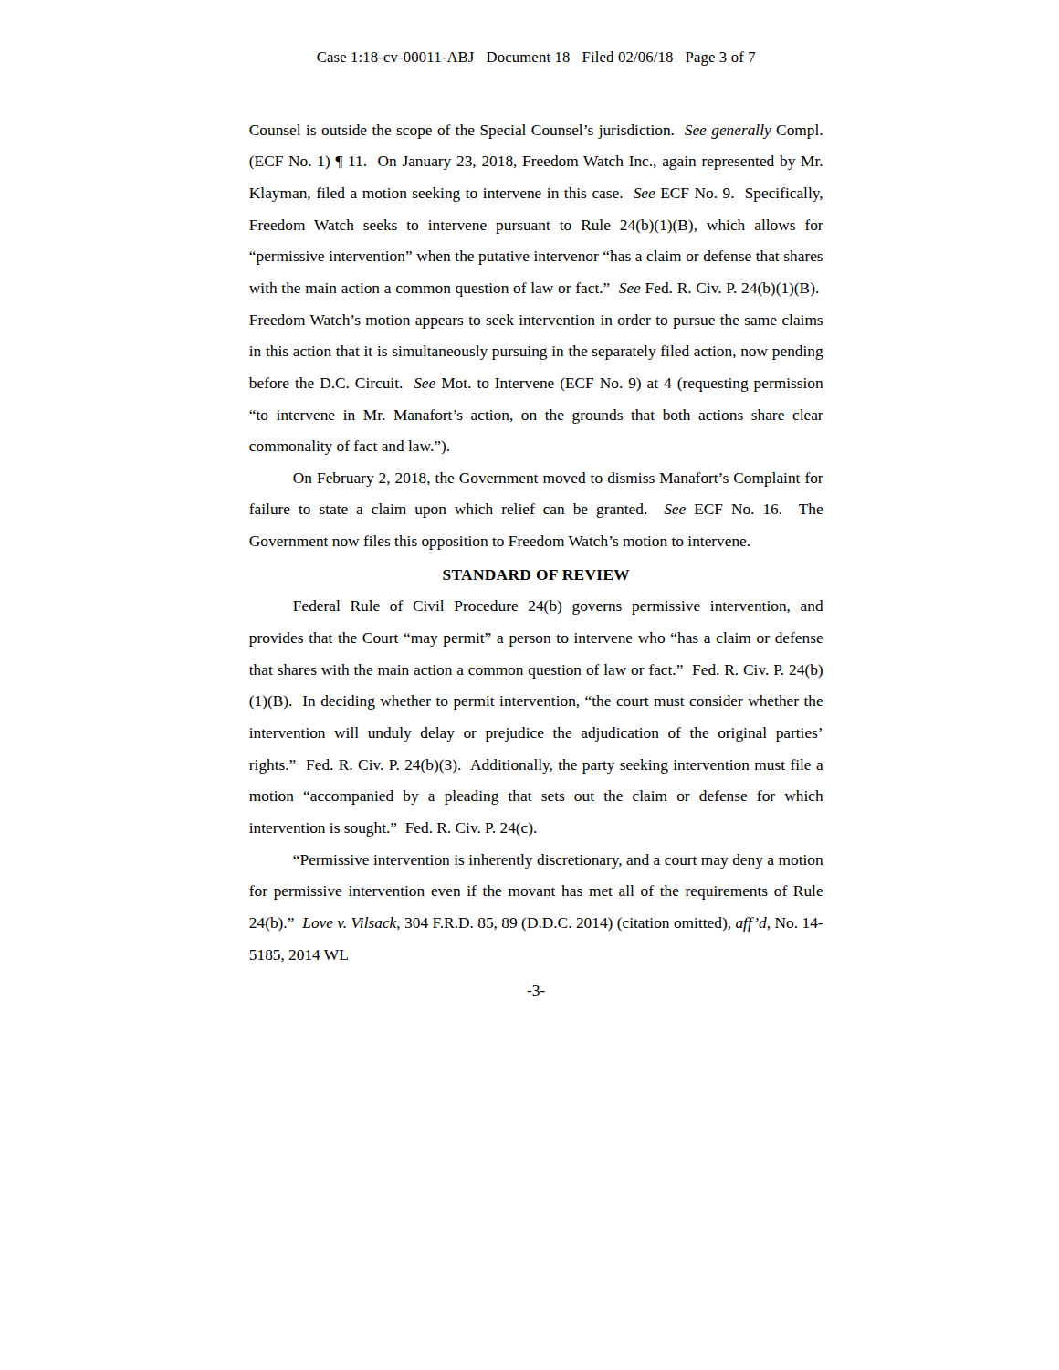Case 1:18-cv-00011-ABJ Document 18 Filed 02/06/18 Page 3 of 7
Counsel is outside the scope of the Special Counsel’s jurisdiction. See generally Compl. (ECF No. 1) ¶ 11. On January 23, 2018, Freedom Watch Inc., again represented by Mr. Klayman, filed a motion seeking to intervene in this case. See ECF No. 9. Specifically, Freedom Watch seeks to intervene pursuant to Rule 24(b)(1)(B), which allows for “permissive intervention” when the putative intervenor “has a claim or defense that shares with the main action a common question of law or fact.” See Fed. R. Civ. P. 24(b)(1)(B). Freedom Watch’s motion appears to seek intervention in order to pursue the same claims in this action that it is simultaneously pursuing in the separately filed action, now pending before the D.C. Circuit. See Mot. to Intervene (ECF No. 9) at 4 (requesting permission “to intervene in Mr. Manafort’s action, on the grounds that both actions share clear commonality of fact and law.”).
On February 2, 2018, the Government moved to dismiss Manafort’s Complaint for failure to state a claim upon which relief can be granted. See ECF No. 16. The Government now files this opposition to Freedom Watch’s motion to intervene.
STANDARD OF REVIEW
Federal Rule of Civil Procedure 24(b) governs permissive intervention, and provides that the Court “may permit” a person to intervene who “has a claim or defense that shares with the main action a common question of law or fact.” Fed. R. Civ. P. 24(b)(1)(B). In deciding whether to permit intervention, “the court must consider whether the intervention will unduly delay or prejudice the adjudication of the original parties’ rights.” Fed. R. Civ. P. 24(b)(3). Additionally, the party seeking intervention must file a motion “accompanied by a pleading that sets out the claim or defense for which intervention is sought.” Fed. R. Civ. P. 24(c).
“Permissive intervention is inherently discretionary, and a court may deny a motion for permissive intervention even if the movant has met all of the requirements of Rule 24(b).” Love v. Vilsack, 304 F.R.D. 85, 89 (D.D.C. 2014) (citation omitted), aff’d, No. 14-5185, 2014 WL
-3-